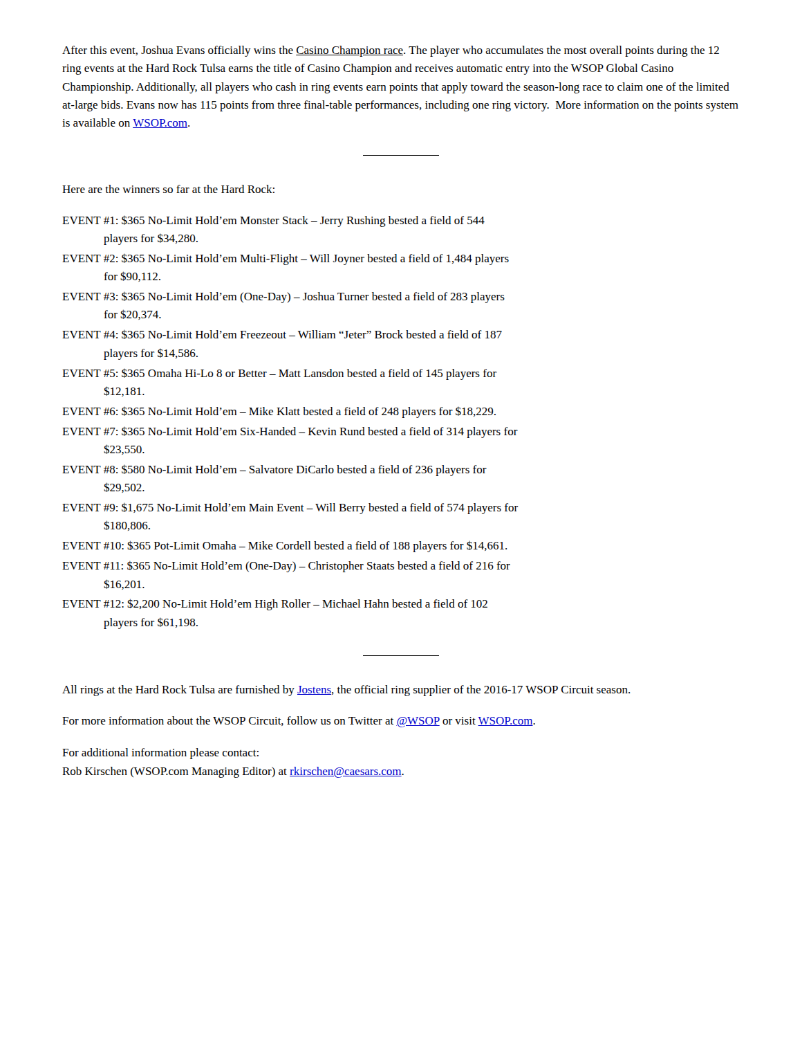After this event, Joshua Evans officially wins the Casino Champion race. The player who accumulates the most overall points during the 12 ring events at the Hard Rock Tulsa earns the title of Casino Champion and receives automatic entry into the WSOP Global Casino Championship. Additionally, all players who cash in ring events earn points that apply toward the season-long race to claim one of the limited at-large bids. Evans now has 115 points from three final-table performances, including one ring victory. More information on the points system is available on WSOP.com.
Here are the winners so far at the Hard Rock:
EVENT #1: $365 No-Limit Hold’em Monster Stack – Jerry Rushing bested a field of 544players for $34,280.
EVENT #2: $365 No-Limit Hold’em Multi-Flight – Will Joyner bested a field of 1,484 playersfor $90,112.
EVENT #3: $365 No-Limit Hold’em (One-Day) – Joshua Turner bested a field of 283 playersfor $20,374.
EVENT #4: $365 No-Limit Hold’em Freezeout – William “Jeter” Brock bested a field of 187players for $14,586.
EVENT #5: $365 Omaha Hi-Lo 8 or Better – Matt Lansdon bested a field of 145 players for$12,181.
EVENT #6: $365 No-Limit Hold’em – Mike Klatt bested a field of 248 players for $18,229.
EVENT #7: $365 No-Limit Hold’em Six-Handed – Kevin Rund bested a field of 314 players for$23,550.
EVENT #8: $580 No-Limit Hold’em – Salvatore DiCarlo bested a field of 236 players for$29,502.
EVENT #9: $1,675 No-Limit Hold’em Main Event – Will Berry bested a field of 574 players for$180,806.
EVENT #10: $365 Pot-Limit Omaha – Mike Cordell bested a field of 188 players for $14,661.
EVENT #11: $365 No-Limit Hold’em (One-Day) – Christopher Staats bested a field of 216 for$16,201.
EVENT #12: $2,200 No-Limit Hold’em High Roller – Michael Hahn bested a field of 102players for $61,198.
All rings at the Hard Rock Tulsa are furnished by Jostens, the official ring supplier of the 2016-17 WSOP Circuit season.
For more information about the WSOP Circuit, follow us on Twitter at @WSOP or visit WSOP.com.
For additional information please contact:
Rob Kirschen (WSOP.com Managing Editor) at rkirschen@caesars.com.